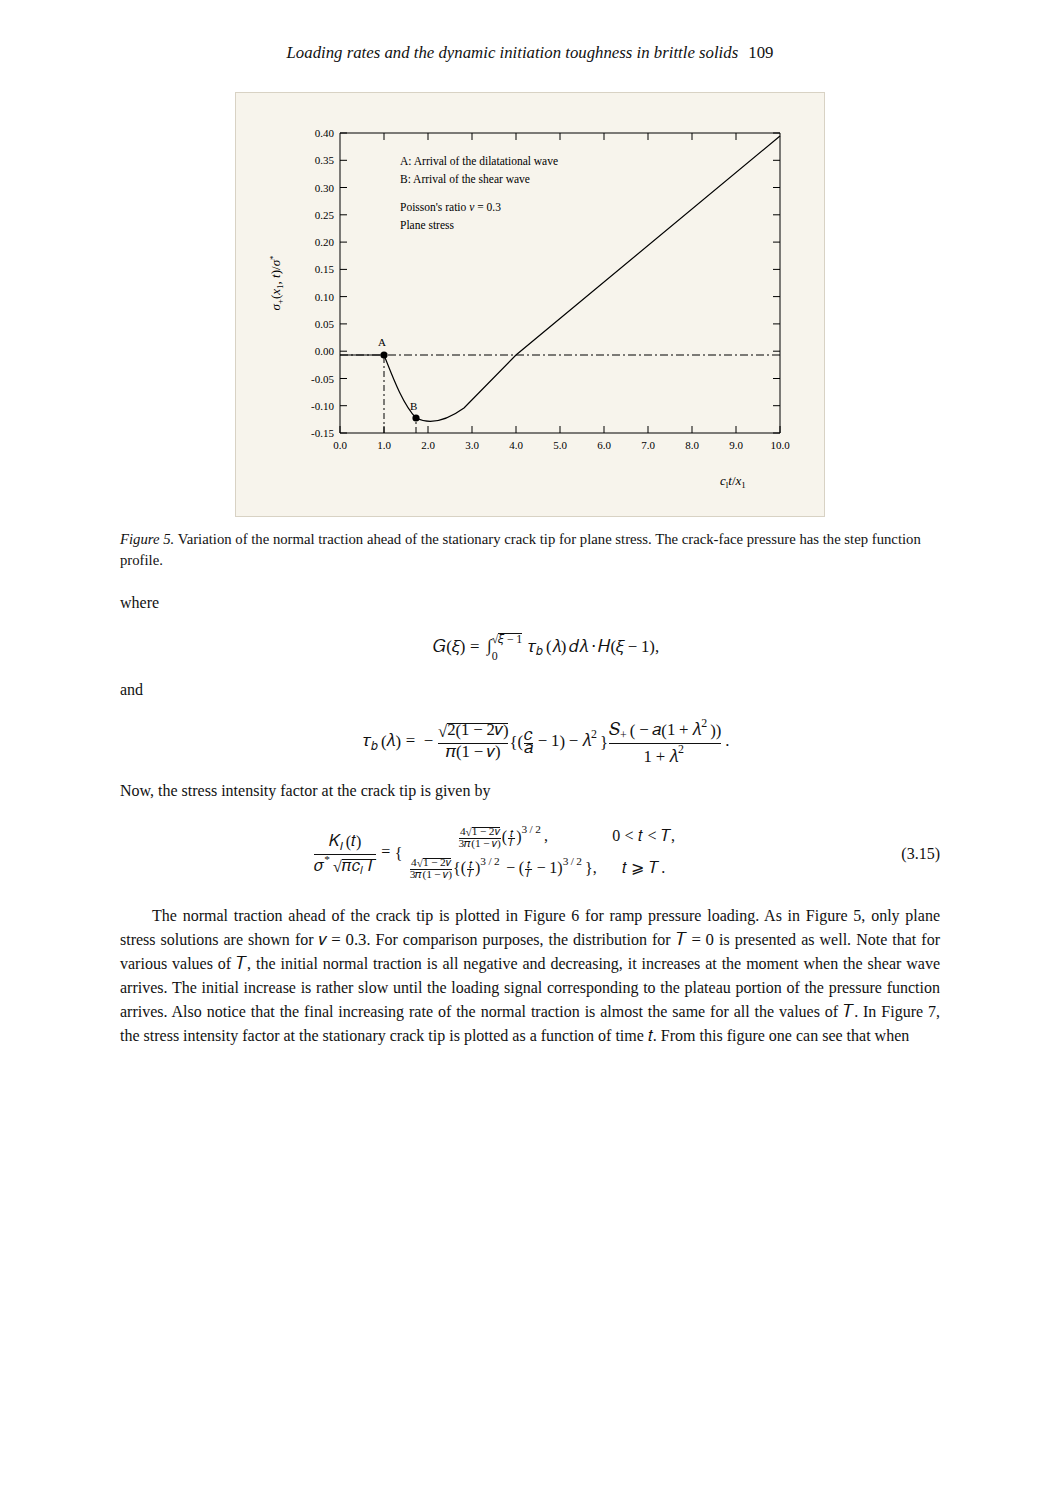Loading rates and the dynamic initiation toughness in brittle solids 109
0.40 0.35 0.30 0.25 0.20 0.15 0.10 0.05 0.00 -0.05 -0.10 -0.15 0.0 1.0 2.0 3.0 4.0 5.0 6.0 7.0 8.0 9.0 10.0 A B A: Arrival of the dilatational wave B: Arrival of the shear wave Poisson's ratio ν = 0.3 Plane stress σ+(x1, t)/σ* clt/x1
Figure 5. Variation of the normal traction ahead of the stationary crack tip for plane stress. The crack-face pressure has the step function profile.
where
G(ξ) = ∫ 0 ξ−1 τb (λ) dλ ⋅ H(ξ−1) ,
and
τb(λ) = − 2(1−2ν) π(1−ν) { ( ca −1 ) − λ2 } S+(−a(1+λ2)) 1+λ2 .
Now, the stress intensity factor at the crack tip is given by
KI(t) σ*πclT = { 41−2ν 3π(1−ν) (tT) 3/2 , 0<t<T, 41−2ν 3π(1−ν) { (tT) 3/2 − (tT−1) 3/2 } , t⩾T.
(3.15)
The normal traction ahead of the crack tip is plotted in Figure 6 for ramp pressure loading. As in Figure 5, only plane stress solutions are shown for ν=0.3. For comparison purposes, the distribution for T=0 is presented as well. Note that for various values of T, the initial normal traction is all negative and decreasing, it increases at the moment when the shear wave arrives. The initial increase is rather slow until the loading signal corresponding to the plateau portion of the pressure function arrives. Also notice that the final increasing rate of the normal traction is almost the same for all the values of T. In Figure 7, the stress intensity factor at the stationary crack tip is plotted as a function of time t. From this figure one can see that when